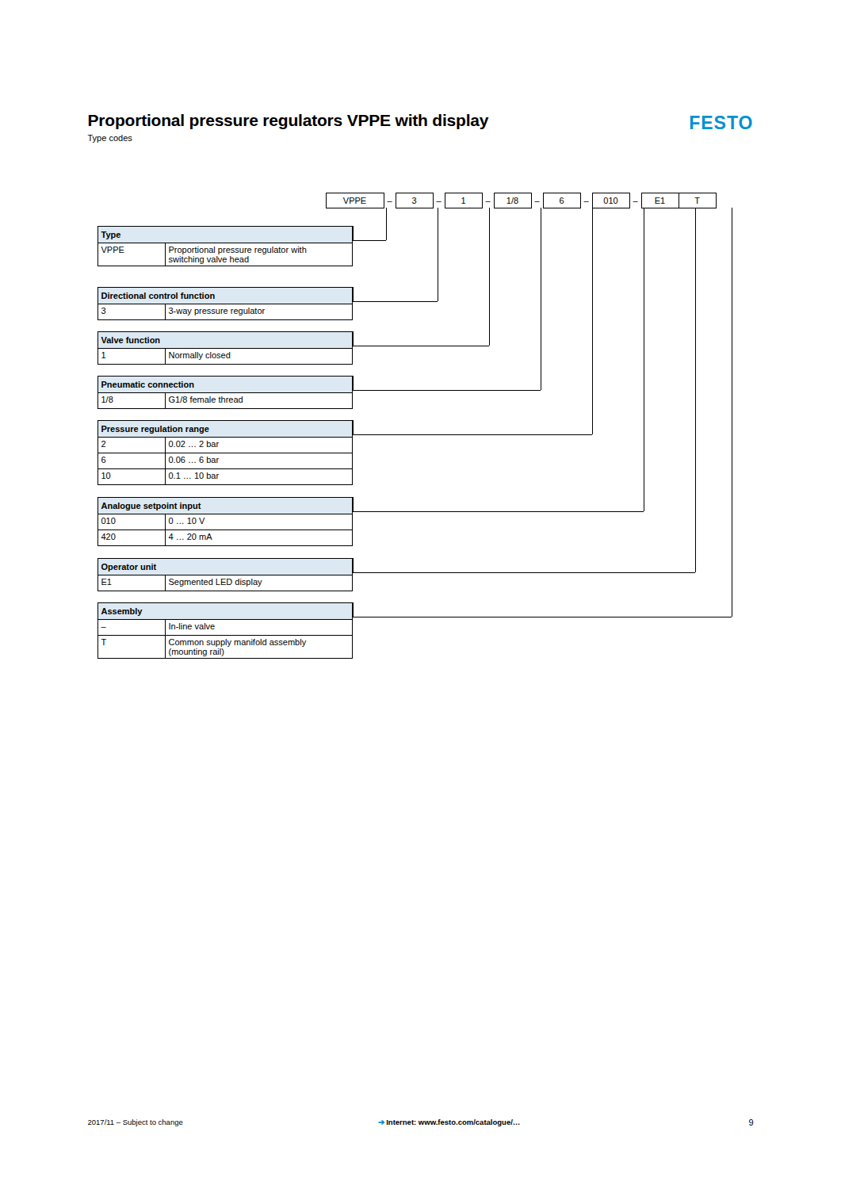FESTO
Proportional pressure regulators VPPE with display
Type codes
VPPE
–
3
–
1
–
1/8
–
6
–
010
–
E1
T
| Type |
| --- |
| VPPE | Proportional pressure regulator with switching valve head |
| Directional control function |
| --- |
| 3 | 3-way pressure regulator |
| Valve function |
| --- |
| 1 | Normally closed |
| Pneumatic connection |
| --- |
| 1/8 | G1/8 female thread |
| Pressure regulation range |
| --- |
| 2 | 0.02 … 2 bar |
| 6 | 0.06 … 6 bar |
| 10 | 0.1 … 10 bar |
| Analogue setpoint input |
| --- |
| 010 | 0 … 10 V |
| 420 | 4 … 20 mA |
| Operator unit |
| --- |
| E1 | Segmented LED display |
| Assembly |
| --- |
| – | In-line valve |
| T | Common supply manifold assembly (mounting rail) |
2017/11 – Subject to change ➔ Internet: www.festo.com/catalogue/… 9